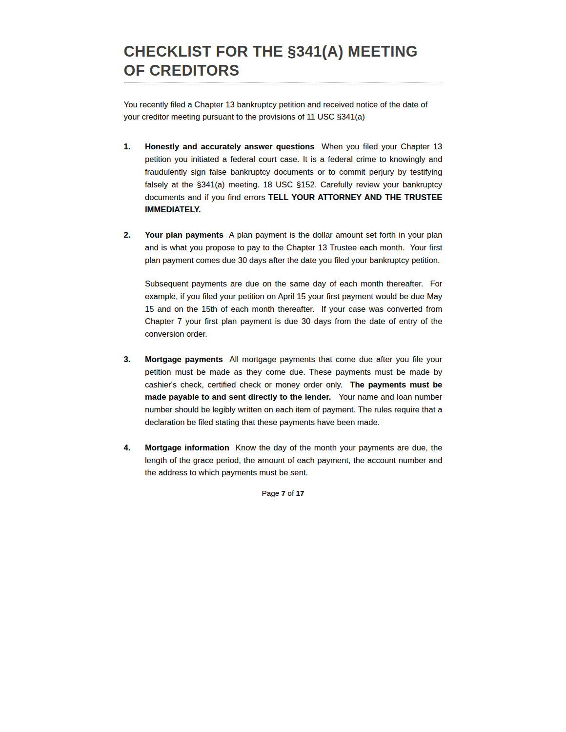Checklist for the §341(a) Meeting of Creditors
You recently filed a Chapter 13 bankruptcy petition and received notice of the date of your creditor meeting pursuant to the provisions of 11 USC §341(a)
1.
Honestly and accurately answer questions When you filed your Chapter 13 petition you initiated a federal court case. It is a federal crime to knowingly and fraudulently sign false bankruptcy documents or to commit perjury by testifying falsely at the §341(a) meeting. 18 USC §152. Carefully review your bankruptcy documents and if you find errors tell your attorney and the trustee immediately.
2.
Your plan payments A plan payment is the dollar amount set forth in your plan and is what you propose to pay to the Chapter 13 Trustee each month. Your first plan payment comes due 30 days after the date you filed your bankruptcy petition.
Subsequent payments are due on the same day of each month thereafter. For example, if you filed your petition on April 15 your first payment would be due May 15 and on the 15th of each month thereafter. If your case was converted from Chapter 7 your first plan payment is due 30 days from the date of entry of the conversion order.
3.
Mortgage payments All mortgage payments that come due after you file your petition must be made as they come due. These payments must be made by cashier's check, certified check or money order only. The payments must be made payable to and sent directly to the lender. Your name and loan number number should be legibly written on each item of payment. The rules require that a declaration be filed stating that these payments have been made.
4.
Mortgage information Know the day of the month your payments are due, the length of the grace period, the amount of each payment, the account number and the address to which payments must be sent.
Page 7 of 17